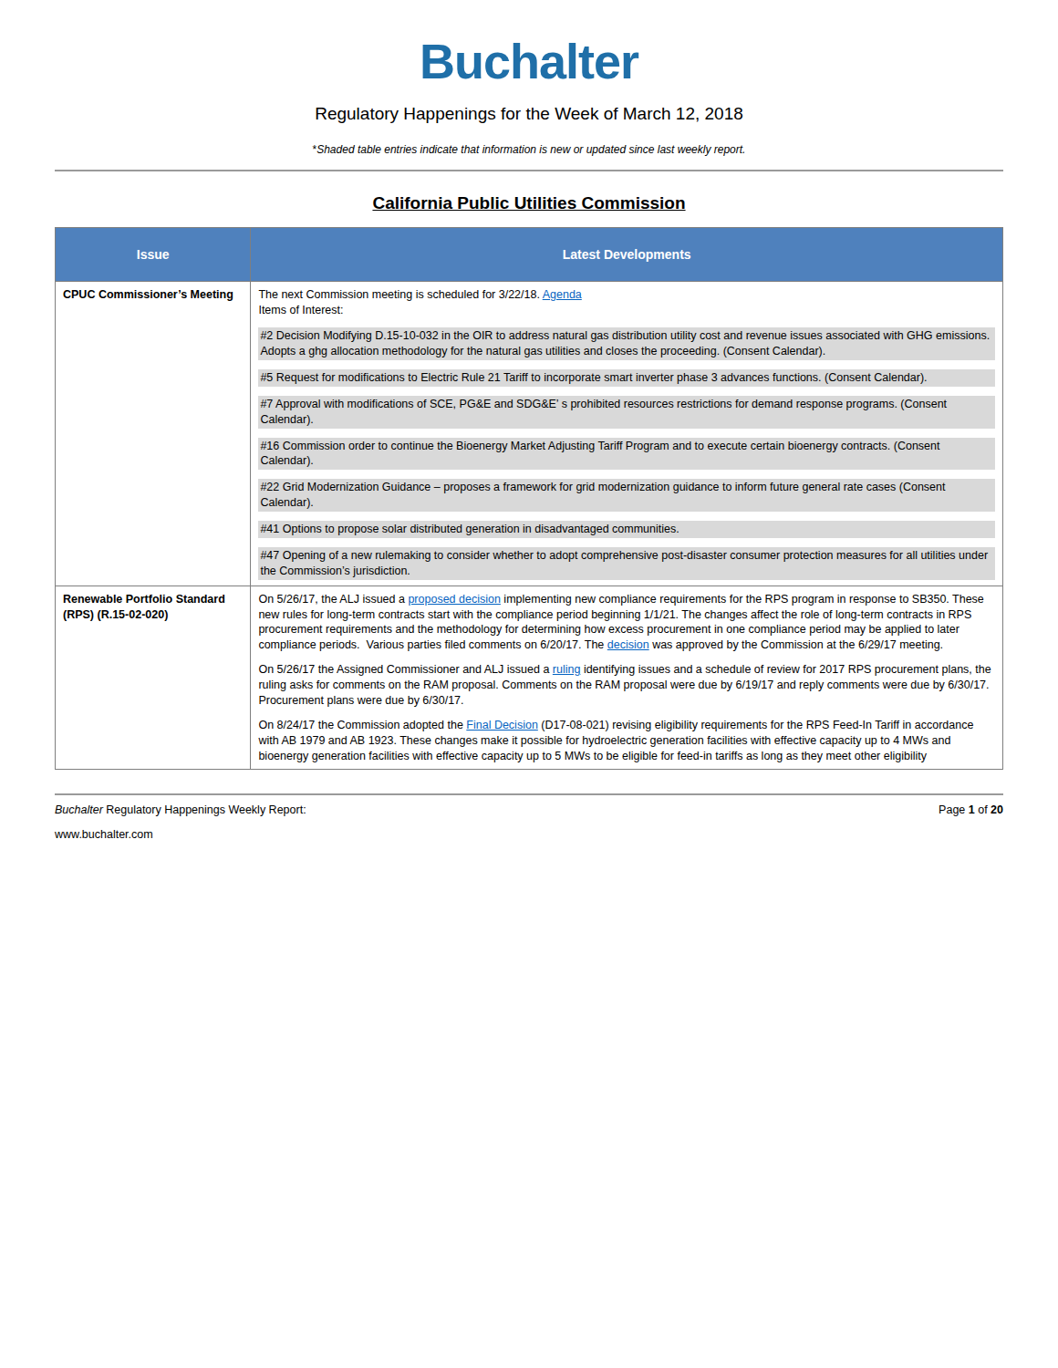Buchalter
Regulatory Happenings for the Week of March 12, 2018
*Shaded table entries indicate that information is new or updated since last weekly report.
California Public Utilities Commission
| Issue | Latest Developments |
| --- | --- |
| CPUC Commissioner’s Meeting | The next Commission meeting is scheduled for 3/22/18. Agenda Items of Interest: #2 Decision Modifying D.15-10-032 in the OIR to address natural gas distribution utility cost and revenue issues associated with GHG emissions. Adopts a ghg allocation methodology for the natural gas utilities and closes the proceeding. (Consent Calendar). #5 Request for modifications to Electric Rule 21 Tariff to incorporate smart inverter phase 3 advances functions. (Consent Calendar). #7 Approval with modifications of SCE, PG&E and SDG&E’ s prohibited resources restrictions for demand response programs. (Consent Calendar). #16 Commission order to continue the Bioenergy Market Adjusting Tariff Program and to execute certain bioenergy contracts. (Consent Calendar). #22 Grid Modernization Guidance – proposes a framework for grid modernization guidance to inform future general rate cases (Consent Calendar). #41 Options to propose solar distributed generation in disadvantaged communities. #47 Opening of a new rulemaking to consider whether to adopt comprehensive post-disaster consumer protection measures for all utilities under the Commission’s jurisdiction. |
| Renewable Portfolio Standard (RPS) (R.15-02-020) | On 5/26/17, the ALJ issued a proposed decision implementing new compliance requirements for the RPS program in response to SB350. These new rules for long-term contracts start with the compliance period beginning 1/1/21. The changes affect the role of long-term contracts in RPS procurement requirements and the methodology for determining how excess procurement in one compliance period may be applied to later compliance periods. Various parties filed comments on 6/20/17. The decision was approved by the Commission at the 6/29/17 meeting. On 5/26/17 the Assigned Commissioner and ALJ issued a ruling identifying issues and a schedule of review for 2017 RPS procurement plans, the ruling asks for comments on the RAM proposal. Comments on the RAM proposal were due by 6/19/17 and reply comments were due by 6/30/17. Procurement plans were due by 6/30/17. On 8/24/17 the Commission adopted the Final Decision (D17-08-021) revising eligibility requirements for the RPS Feed-In Tariff in accordance with AB 1979 and AB 1923. These changes make it possible for hydroelectric generation facilities with effective capacity up to 4 MWs and bioenergy generation facilities with effective capacity up to 5 MWs to be eligible for feed-in tariffs as long as they meet other eligibility |
Buchalter Regulatory Happenings Weekly Report:
Page 1 of 20
www.buchalter.com